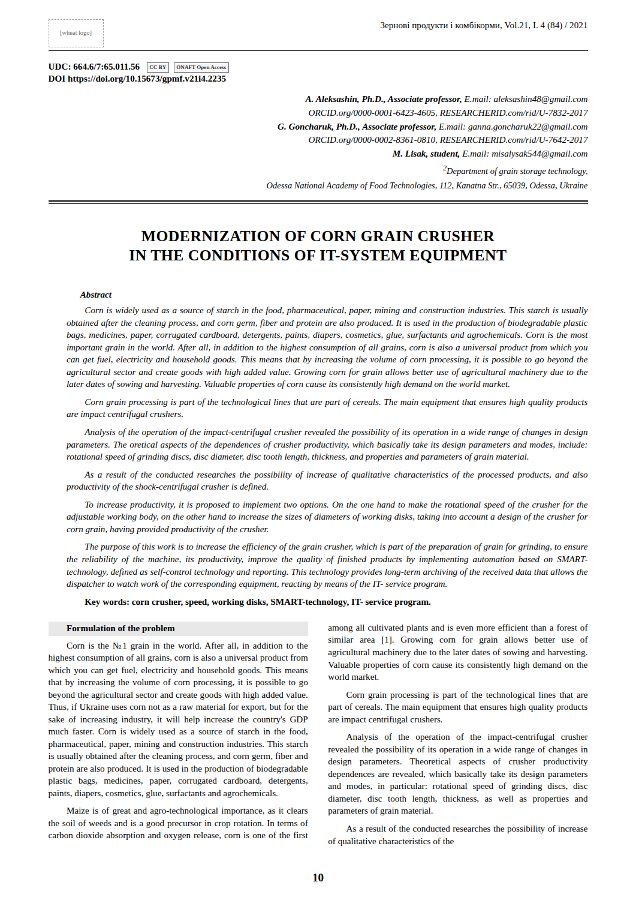[wheat logo]
Зернові продукти і комбікорми, Vol.21, I. 4 (84) / 2021
UDC: 664.6/7:65.011.56 CC BY ONAFT Open Access
DOI https://doi.org/10.15673/gpmf.v21i4.2235
A. Aleksashin, Ph.D., Associate professor, E.mail: aleksashin48@gmail.com
ORCID.org/0000-0001-6423-4605, RESEARCHERID.com/rid/U-7832-2017
G. Goncharuk, Ph.D., Associate professor, E.mail: ganna.goncharuk22@gmail.com
ORCID.org/0000-0002-8361-0810, RESEARCHERID.com/rid/U-7642-2017
M. Lisak, student, E.mail: misalysak544@gmail.com
2Department of grain storage technology,
Odessa National Academy of Food Technologies, 112, Kanatna Str., 65039, Odessa, Ukraine
MODERNIZATION OF CORN GRAIN CRUSHER
IN THE CONDITIONS OF IT-SYSTEM EQUIPMENT
Abstract
Corn is widely used as a source of starch in the food, pharmaceutical, paper, mining and construction industries. This starch is usually obtained after the cleaning process, and corn germ, fiber and protein are also produced. It is used in the production of biodegradable plastic bags, medicines, paper, corrugated cardboard, detergents, paints, diapers, cosmetics, glue, surfactants and agrochemicals. Corn is the most important grain in the world. After all, in addition to the highest consumption of all grains, corn is also a universal product from which you can get fuel, electricity and household goods. This means that by increasing the volume of corn processing, it is possible to go beyond the agricultural sector and create goods with high added value. Growing corn for grain allows better use of agricultural machinery due to the later dates of sowing and harvesting. Valuable properties of corn cause its consistently high demand on the world market.
Corn grain processing is part of the technological lines that are part of cereals. The main equipment that ensures high quality products are impact centrifugal crushers.
Analysis of the operation of the impact-centrifugal crusher revealed the possibility of its operation in a wide range of changes in design parameters. The oretical aspects of the dependences of crusher productivity, which basically take its design parameters and modes, include: rotational speed of grinding discs, disc diameter, disc tooth length, thickness, and properties and parameters of grain material.
As a result of the conducted researches the possibility of increase of qualitative characteristics of the processed products, and also productivity of the shock-centrifugal crusher is defined.
To increase productivity, it is proposed to implement two options. On the one hand to make the rotational speed of the crusher for the adjustable working body, on the other hand to increase the sizes of diameters of working disks, taking into account a design of the crusher for corn grain, having provided productivity of the crusher.
The purpose of this work is to increase the efficiency of the grain crusher, which is part of the preparation of grain for grinding, to ensure the reliability of the machine, its productivity, improve the quality of finished products by implementing automation based on SMART-technology, defined as self-control technology and reporting. This technology provides long-term archiving of the received data that allows the dispatcher to watch work of the corresponding equipment, reacting by means of the IT- service program.
Key words: corn crusher, speed, working disks, SMART-technology, IT- service program.
Formulation of the problem
Corn is the №1 grain in the world. After all, in addition to the highest consumption of all grains, corn is also a universal product from which you can get fuel, electricity and household goods. This means that by increasing the volume of corn processing, it is possible to go beyond the agricultural sector and create goods with high added value. Thus, if Ukraine uses corn not as a raw material for export, but for the sake of increasing industry, it will help increase the country's GDP much faster. Corn is widely used as a source of starch in the food, pharmaceutical, paper, mining and construction industries. This starch is usually obtained after the cleaning process, and corn germ, fiber and protein are also produced. It is used in the production of biodegradable plastic bags, medicines, paper, corrugated cardboard, detergents, paints, diapers, cosmetics, glue, surfactants and agrochemicals.
Maize is of great and agro-technological importance, as it clears the soil of weeds and is a good precursor in crop rotation. In terms of carbon dioxide absorption and oxygen release, corn is one of the first among all cultivated plants and is even more efficient than a forest of similar area [1]. Growing corn for grain allows better use of agricultural machinery due to the later dates of sowing and harvesting. Valuable properties of corn cause its consistently high demand on the world market.
Corn grain processing is part of the technological lines that are part of cereals. The main equipment that ensures high quality products are impact centrifugal crushers.
Analysis of the operation of the impact-centrifugal crusher revealed the possibility of its operation in a wide range of changes in design parameters. Theoretical aspects of crusher productivity dependences are revealed, which basically take its design parameters and modes, in particular: rotational speed of grinding discs, disc diameter, disc tooth length, thickness, as well as properties and parameters of grain material.
As a result of the conducted researches the possibility of increase of qualitative characteristics of the
10